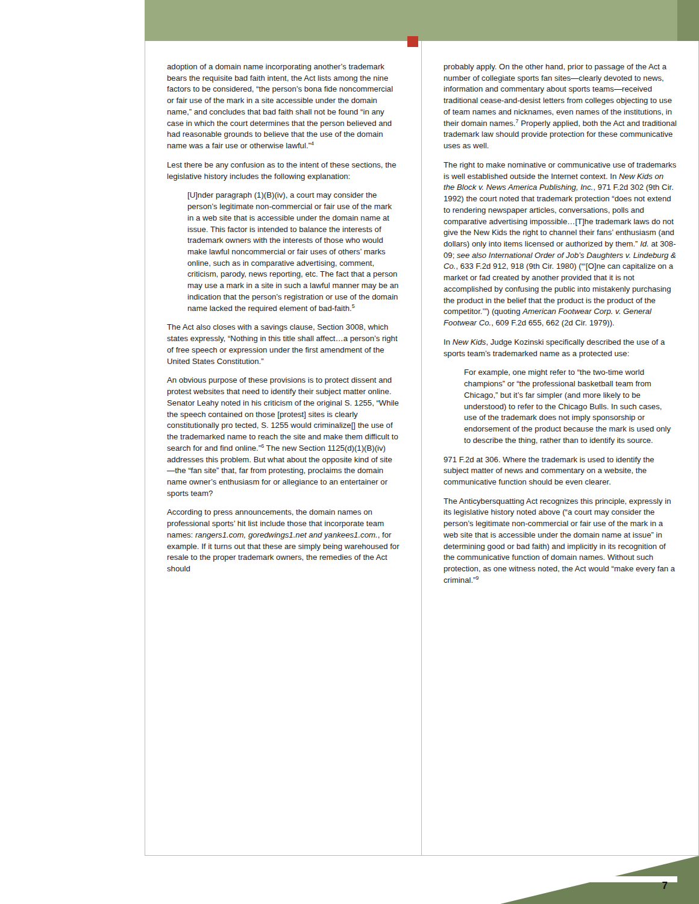adoption of a domain name incorporating another’s trademark bears the requisite bad faith intent, the Act lists among the nine factors to be considered, “the person’s bona fide noncommercial or fair use of the mark in a site accessible under the domain name,” and concludes that bad faith shall not be found “in any case in which the court determines that the person believed and had reasonable grounds to believe that the use of the domain name was a fair use or otherwise lawful.”4
Lest there be any confusion as to the intent of these sections, the legislative history includes the following explanation:
[U]nder paragraph (1)(B)(iv), a court may consider the person’s legitimate non-commercial or fair use of the mark in a web site that is accessible under the domain name at issue. This factor is intended to balance the interests of trademark owners with the interests of those who would make lawful noncommercial or fair uses of others’ marks online, such as in comparative advertising, comment, criticism, parody, news reporting, etc. The fact that a person may use a mark in a site in such a lawful manner may be an indication that the person’s registration or use of the domain name lacked the required element of bad-faith.5
The Act also closes with a savings clause, Section 3008, which states expressly, “Nothing in this title shall affect…a person’s right of free speech or expression under the first amendment of the United States Constitution.”
An obvious purpose of these provisions is to protect dissent and protest websites that need to identify their subject matter online. Senator Leahy noted in his criticism of the original S. 1255, “While the speech contained on those [protest] sites is clearly constitutionally pro tected, S. 1255 would criminalize[] the use of the trademarked name to reach the site and make them difficult to search for and find online.”6 The new Section 1125(d)(1)(B)(iv) addresses this problem. But what about the opposite kind of site—the “fan site” that, far from protesting, proclaims the domain name owner’s enthusiasm for or allegiance to an entertainer or sports team?
According to press announcements, the domain names on professional sports’ hit list include those that incorporate team names: rangers1.com, goredwings1.net and yankees1.com., for example. If it turns out that these are simply being warehoused for resale to the proper trademark owners, the remedies of the Act should
probably apply. On the other hand, prior to passage of the Act a number of collegiate sports fan sites—clearly devoted to news, information and commentary about sports teams—received traditional cease-and-desist letters from colleges objecting to use of team names and nicknames, even names of the institutions, in their domain names.7 Properly applied, both the Act and traditional trademark law should provide protection for these communicative uses as well.
The right to make nominative or communicative use of trademarks is well established outside the Internet context. In New Kids on the Block v. News America Publishing, Inc., 971 F.2d 302 (9th Cir. 1992) the court noted that trademark protection “does not extend to rendering newspaper articles, conversations, polls and comparative advertising impossible…[T]he trademark laws do not give the New Kids the right to channel their fans’ enthusiasm (and dollars) only into items licensed or authorized by them.” Id. at 308-09; see also International Order of Job’s Daughters v. Lindeburg & Co., 633 F.2d 912, 918 (9th Cir. 1980) (“‘[O]ne can capitalize on a market or fad created by another provided that it is not accomplished by confusing the public into mistakenly purchasing the product in the belief that the product is the product of the competitor.’”) (quoting American Footwear Corp. v. General Footwear Co., 609 F.2d 655, 662 (2d Cir. 1979)).
In New Kids, Judge Kozinski specifically described the use of a sports team’s trademarked name as a protected use:
For example, one might refer to “the two-time world champions” or “the professional basketball team from Chicago,” but it’s far simpler (and more likely to be understood) to refer to the Chicago Bulls. In such cases, use of the trademark does not imply sponsorship or endorsement of the product because the mark is used only to describe the thing, rather than to identify its source.
971 F.2d at 306. Where the trademark is used to identify the subject matter of news and commentary on a website, the communicative function should be even clearer.
The Anticybersquatting Act recognizes this principle, expressly in its legislative history noted above (“a court may consider the person’s legitimate non-commercial or fair use of the mark in a web site that is accessible under the domain name at issue” in determining good or bad faith) and implicitly in its recognition of the communicative function of domain names. Without such protection, as one witness noted, the Act would “make every fan a criminal.”9
7